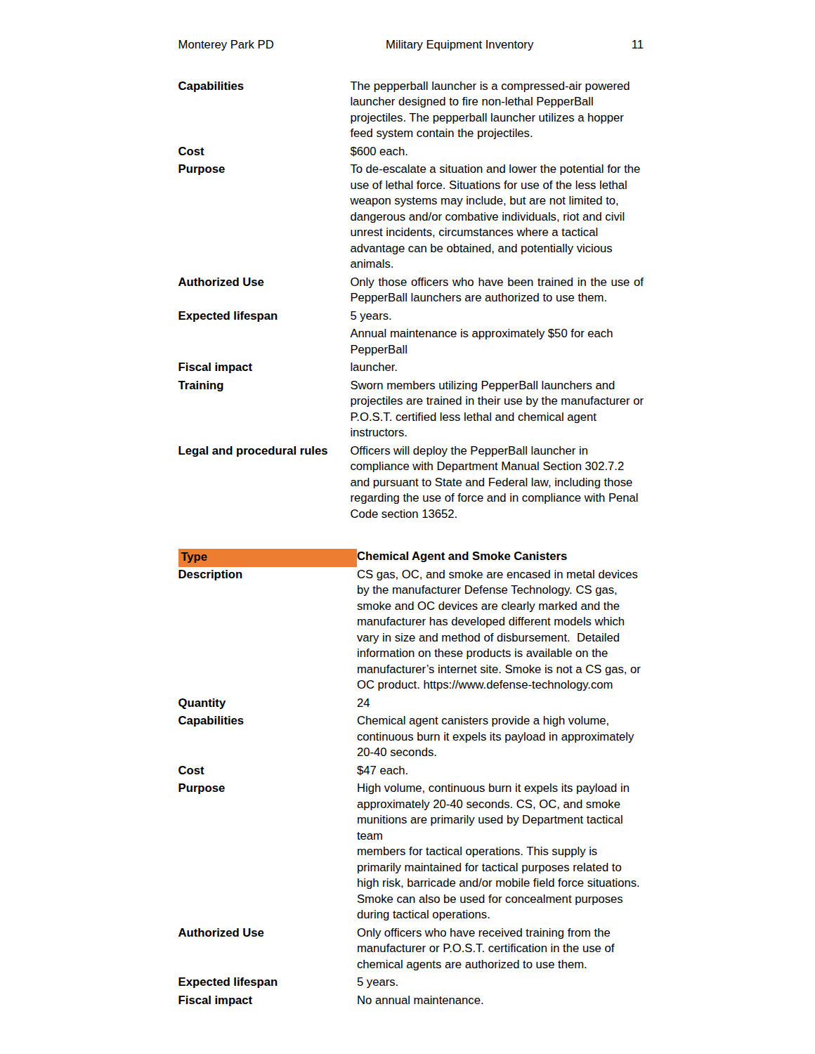Monterey Park PD
Military Equipment Inventory
11
| Capabilities | The pepperball launcher is a compressed-air powered launcher designed to fire non-lethal PepperBall projectiles. The pepperball launcher utilizes a hopper feed system contain the projectiles. |
| Cost | $600 each. |
| Purpose | To de-escalate a situation and lower the potential for the use of lethal force. Situations for use of the less lethal weapon systems may include, but are not limited to, dangerous and/or combative individuals, riot and civil unrest incidents, circumstances where a tactical advantage can be obtained, and potentially vicious animals. |
| Authorized Use | Only those officers who have been trained in the use of PepperBall launchers are authorized to use them. |
| Expected lifespan | 5 years. |
| | Annual maintenance is approximately $50 for each PepperBall |
| Fiscal impact | launcher. |
| Training | Sworn members utilizing PepperBall launchers and projectiles are trained in their use by the manufacturer or P.O.S.T. certified less lethal and chemical agent instructors. |
| Legal and procedural rules | Officers will deploy the PepperBall launcher in compliance with Department Manual Section 302.7.2 and pursuant to State and Federal law, including those regarding the use of force and in compliance with Penal Code section 13652. |
| Type | Chemical Agent and Smoke Canisters |
| Description | CS gas, OC, and smoke are encased in metal devices by the manufacturer Defense Technology. CS gas, smoke and OC devices are clearly marked and the manufacturer has developed different models which vary in size and method of disbursement. Detailed information on these products is available on the manufacturer’s internet site. Smoke is not a CS gas, or OC product. https://www.defense-technology.com |
| Quantity | 24 |
| Capabilities | Chemical agent canisters provide a high volume, continuous burn it expels its payload in approximately 20-40 seconds. |
| Cost | $47 each. |
| Purpose | High volume, continuous burn it expels its payload in approximately 20-40 seconds. CS, OC, and smoke munitions are primarily used by Department tactical team members for tactical operations. This supply is primarily maintained for tactical purposes related to high risk, barricade and/or mobile field force situations. Smoke can also be used for concealment purposes during tactical operations. |
| Authorized Use | Only officers who have received training from the manufacturer or P.O.S.T. certification in the use of chemical agents are authorized to use them. |
| Expected lifespan | 5 years. |
| Fiscal impact | No annual maintenance. |